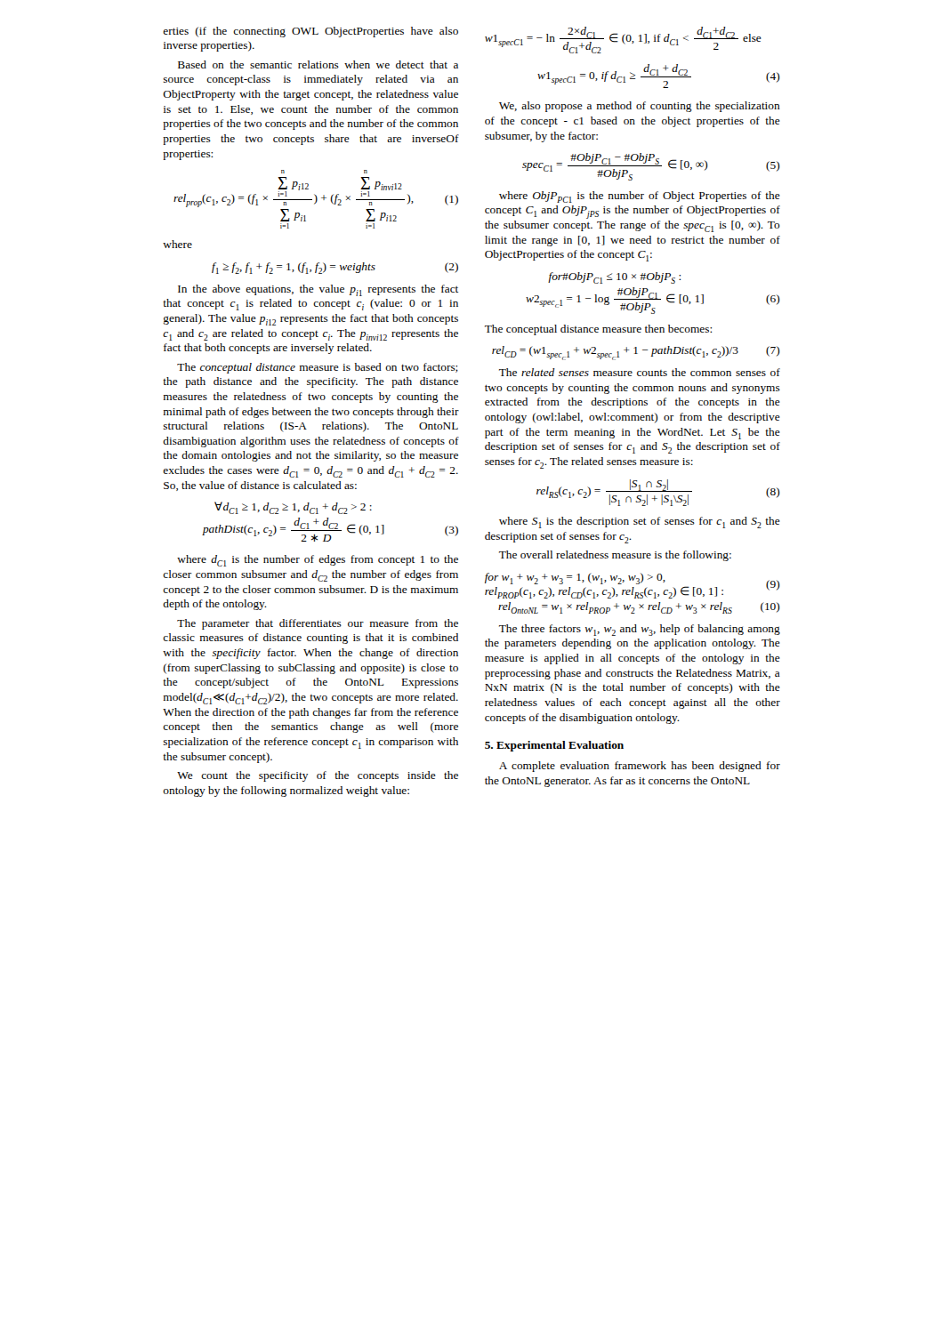erties (if the connecting OWL ObjectProperties have also inverse properties).
Based on the semantic relations when we detect that a source concept-class is immediately related via an ObjectProperty with the target concept, the relatedness value is set to 1. Else, we count the number of the common properties of the two concepts and the number of the common properties the two concepts share that are inverseOf properties:
relprop(c1, c2) = (f1 × nΣi=1 pi12 nΣi=1 pi1) + (f2 × nΣi=1 pinvi12 nΣi=1 pi12),
(1)
where
f1 ≥ f2, f1 + f2 = 1, (f1, f2) = weights
(2)
In the above equations, the value pi1 represents the fact that concept c1 is related to concept ci (value: 0 or 1 in general). The value pi12 represents the fact that both concepts c1 and c2 are related to concept ci. The pinvi12 represents the fact that both concepts are inversely related.
The conceptual distance measure is based on two factors; the path distance and the specificity. The path distance measures the relatedness of two concepts by counting the minimal path of edges between the two concepts through their structural relations (IS-A relations). The OntoNL disambiguation algorithm uses the relatedness of concepts of the domain ontologies and not the similarity, so the measure excludes the cases were dC1 = 0, dC2 = 0 and dC1 + dC2 = 2. So, the value of distance is calculated as:
∀dC1 ≥ 1, dC2 ≥ 1, dC1 + dC2 > 2 :
pathDist(c1, c2) = dC1 + dC22 ∗ D ∈ (0, 1]
(3)
where dC1 is the number of edges from concept 1 to the closer common subsumer and dC2 the number of edges from concept 2 to the closer common subsumer. D is the maximum depth of the ontology.
The parameter that differentiates our measure from the classic measures of distance counting is that it is combined with the specificity factor. When the change of direction (from superClassing to subClassing and opposite) is close to the concept/subject of the OntoNL Expressions model(dC1≪(dC1+dC2)/2), the two concepts are more related. When the direction of the path changes far from the reference concept then the semantics change as well (more specialization of the reference concept c1 in comparison with the subsumer concept).
We count the specificity of the concepts inside the ontology by the following normalized weight value:
w1specC1 = − ln 2×dC1 dC1+dC2 ∈ (0, 1], if dC1 < dC1+dC22 else
w1specC1 = 0, if dC1 ≥ dC1 + dC22
(4)
We, also propose a method of counting the specialization of the concept - c1 based on the object properties of the subsumer, by the factor:
specC1 = #ObjPC1 − #ObjPS#ObjPS ∈ [0, ∞)
(5)
where ObjPPC1 is the number of Object Properties of the concept C1 and ObjPjPS is the number of ObjectProperties of the subsumer concept. The range of the specC1 is [0, ∞). To limit the range in [0, 1] we need to restrict the number of ObjectProperties of the concept C1:
for#ObjPC1 ≤ 10 × #ObjPS :
w2specC1 = 1 − log #ObjPC1#ObjPS ∈ [0, 1]
(6)
The conceptual distance measure then becomes:
relCD = (w1specC1 + w2specC1 + 1 − pathDist(c1, c2))/3
(7)
The related senses measure counts the common senses of two concepts by counting the common nouns and synonyms extracted from the descriptions of the concepts in the ontology (owl:label, owl:comment) or from the descriptive part of the term meaning in the WordNet. Let S1 be the description set of senses for c1 and S2 the description set of senses for c2. The related senses measure is:
relRS(c1, c2) = |S1 ∩ S2||S1 ∩ S2| + |S1\S2|
(8)
where S1 is the description set of senses for c1 and S2 the description set of senses for c2.
The overall relatedness measure is the following:
for w1 + w2 + w3 = 1, (w1, w2, w3) > 0,
relPROP(c1, c2), relCD(c1, c2), relRS(c1, c2) ∈ [0, 1] :
(9)
relOntoNL = w1 × relPROP + w2 × relCD + w3 × relRS
(10)
The three factors w1, w2 and w3, help of balancing among the parameters depending on the application ontology. The measure is applied in all concepts of the ontology in the preprocessing phase and constructs the Relatedness Matrix, a NxN matrix (N is the total number of concepts) with the relatedness values of each concept against all the other concepts of the disambiguation ontology.
5. Experimental Evaluation
A complete evaluation framework has been designed for the OntoNL generator. As far as it concerns the OntoNL